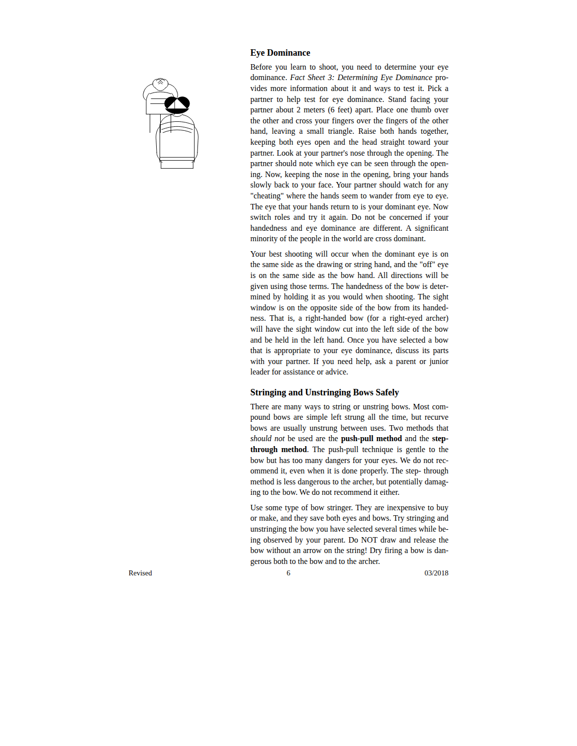Eye Dominance
Before you learn to shoot, you need to determine your eye dominance. Fact Sheet 3: Determining Eye Dominance provides more information about it and ways to test it. Pick a partner to help test for eye dominance. Stand facing your partner about 2 meters (6 feet) apart. Place one thumb over the other and cross your fingers over the fingers of the other hand, leaving a small triangle. Raise both hands together, keeping both eyes open and the head straight toward your partner. Look at your partner's nose through the opening. The partner should note which eye can be seen through the opening. Now, keeping the nose in the opening, bring your hands slowly back to your face. Your partner should watch for any "cheating" where the hands seem to wander from eye to eye. The eye that your hands return to is your dominant eye. Now switch roles and try it again. Do not be concerned if your handedness and eye dominance are different. A significant minority of the people in the world are cross dominant.
Your best shooting will occur when the dominant eye is on the same side as the drawing or string hand, and the "off" eye is on the same side as the bow hand. All directions will be given using those terms. The handedness of the bow is determined by holding it as you would when shooting. The sight window is on the opposite side of the bow from its handedness. That is, a right-handed bow (for a right-eyed archer) will have the sight window cut into the left side of the bow and be held in the left hand. Once you have selected a bow that is appropriate to your eye dominance, discuss its parts with your partner. If you need help, ask a parent or junior leader for assistance or advice.
Stringing and Unstringing Bows Safely
There are many ways to string or unstring bows. Most compound bows are simple left strung all the time, but recurve bows are usually unstrung between uses. Two methods that should not be used are the push-pull method and the step-through method. The push-pull technique is gentle to the bow but has too many dangers for your eyes. We do not recommend it, even when it is done properly. The step- through method is less dangerous to the archer, but potentially damaging to the bow. We do not recommend it either.
Use some type of bow stringer. They are inexpensive to buy or make, and they save both eyes and bows. Try stringing and unstringing the bow you have selected several times while being observed by your parent. Do NOT draw and release the bow without an arrow on the string! Dry firing a bow is dangerous both to the bow and to the archer.
Revised 6 03/2018